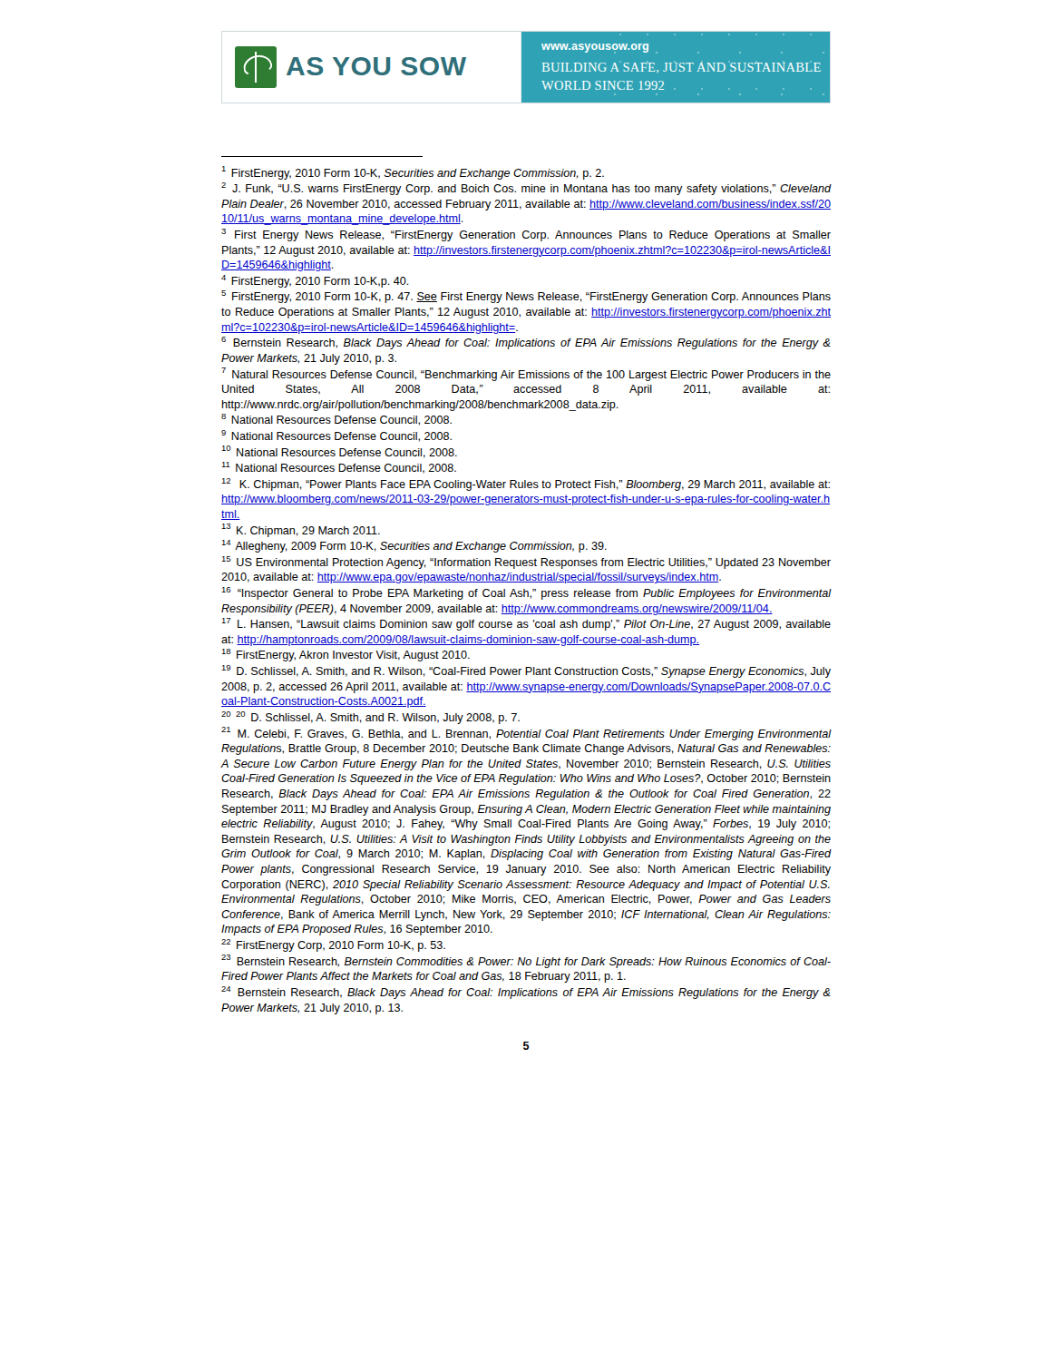AS YOU SOW
www.asyousow.org
BUILDING A SAFE, JUST AND SUSTAINABLE WORLD SINCE 1992
1 FirstEnergy, 2010 Form 10-K, Securities and Exchange Commission, p. 2.
2 J. Funk, “U.S. warns FirstEnergy Corp. and Boich Cos. mine in Montana has too many safety violations,” Cleveland Plain Dealer, 26 November 2010, accessed February 2011, available at: http://www.cleveland.com/business/index.ssf/2010/11/us_warns_montana_mine_develope.html.
3 First Energy News Release, “FirstEnergy Generation Corp. Announces Plans to Reduce Operations at Smaller Plants,” 12 August 2010, available at: http://investors.firstenergycorp.com/phoenix.zhtml?c=102230&p=irol-newsArticle&ID=1459646&highlight.
4 FirstEnergy, 2010 Form 10-K,p. 40.
5 FirstEnergy, 2010 Form 10-K, p. 47. See First Energy News Release, “FirstEnergy Generation Corp. Announces Plans to Reduce Operations at Smaller Plants,” 12 August 2010, available at: http://investors.firstenergycorp.com/phoenix.zhtml?c=102230&p=irol-newsArticle&ID=1459646&highlight=.
6 Bernstein Research, Black Days Ahead for Coal: Implications of EPA Air Emissions Regulations for the Energy & Power Markets, 21 July 2010, p. 3.
7 Natural Resources Defense Council, “Benchmarking Air Emissions of the 100 Largest Electric Power Producers in the United States, All 2008 Data,” accessed 8 April 2011, available at: http://www.nrdc.org/air/pollution/benchmarking/2008/benchmark2008_data.zip.
8 National Resources Defense Council, 2008.
9 National Resources Defense Council, 2008.
10 National Resources Defense Council, 2008.
11 National Resources Defense Council, 2008.
12 K. Chipman, “Power Plants Face EPA Cooling-Water Rules to Protect Fish,” Bloomberg, 29 March 2011, available at: http://www.bloomberg.com/news/2011-03-29/power-generators-must-protect-fish-under-u-s-epa-rules-for-cooling-water.html.
13 K. Chipman, 29 March 2011.
14 Allegheny, 2009 Form 10-K, Securities and Exchange Commission, p. 39.
15 US Environmental Protection Agency, “Information Request Responses from Electric Utilities,” Updated 23 November 2010, available at: http://www.epa.gov/epawaste/nonhaz/industrial/special/fossil/surveys/index.htm.
16 “Inspector General to Probe EPA Marketing of Coal Ash,” press release from Public Employees for Environmental Responsibility (PEER), 4 November 2009, available at: http://www.commondreams.org/newswire/2009/11/04.
17 L. Hansen, “Lawsuit claims Dominion saw golf course as 'coal ash dump',” Pilot On-Line, 27 August 2009, available at: http://hamptonroads.com/2009/08/lawsuit-claims-dominion-saw-golf-course-coal-ash-dump.
18 FirstEnergy, Akron Investor Visit, August 2010.
19 D. Schlissel, A. Smith, and R. Wilson, “Coal-Fired Power Plant Construction Costs,” Synapse Energy Economics, July 2008, p. 2, accessed 26 April 2011, available at: http://www.synapse-energy.com/Downloads/SynapsePaper.2008-07.0.Coal-Plant-Construction-Costs.A0021.pdf.
20 20 D. Schlissel, A. Smith, and R. Wilson, July 2008, p. 7.
21 M. Celebi, F. Graves, G. Bethla, and L. Brennan, Potential Coal Plant Retirements Under Emerging Environmental Regulations, Brattle Group, 8 December 2010; Deutsche Bank Climate Change Advisors, Natural Gas and Renewables: A Secure Low Carbon Future Energy Plan for the United States, November 2010; Bernstein Research, U.S. Utilities Coal-Fired Generation Is Squeezed in the Vice of EPA Regulation: Who Wins and Who Loses?, October 2010; Bernstein Research, Black Days Ahead for Coal: EPA Air Emissions Regulation & the Outlook for Coal Fired Generation, 22 September 2011; MJ Bradley and Analysis Group, Ensuring A Clean, Modern Electric Generation Fleet while maintaining electric Reliability, August 2010; J. Fahey, “Why Small Coal-Fired Plants Are Going Away,” Forbes, 19 July 2010; Bernstein Research, U.S. Utilities: A Visit to Washington Finds Utility Lobbyists and Environmentalists Agreeing on the Grim Outlook for Coal, 9 March 2010; M. Kaplan, Displacing Coal with Generation from Existing Natural Gas-Fired Power plants, Congressional Research Service, 19 January 2010. See also: North American Electric Reliability Corporation (NERC), 2010 Special Reliability Scenario Assessment: Resource Adequacy and Impact of Potential U.S. Environmental Regulations, October 2010; Mike Morris, CEO, American Electric, Power, Power and Gas Leaders Conference, Bank of America Merrill Lynch, New York, 29 September 2010; ICF International, Clean Air Regulations: Impacts of EPA Proposed Rules, 16 September 2010.
22 FirstEnergy Corp, 2010 Form 10-K, p. 53.
23 Bernstein Research, Bernstein Commodities & Power: No Light for Dark Spreads: How Ruinous Economics of Coal-Fired Power Plants Affect the Markets for Coal and Gas, 18 February 2011, p. 1.
24 Bernstein Research, Black Days Ahead for Coal: Implications of EPA Air Emissions Regulations for the Energy & Power Markets, 21 July 2010, p. 13.
5